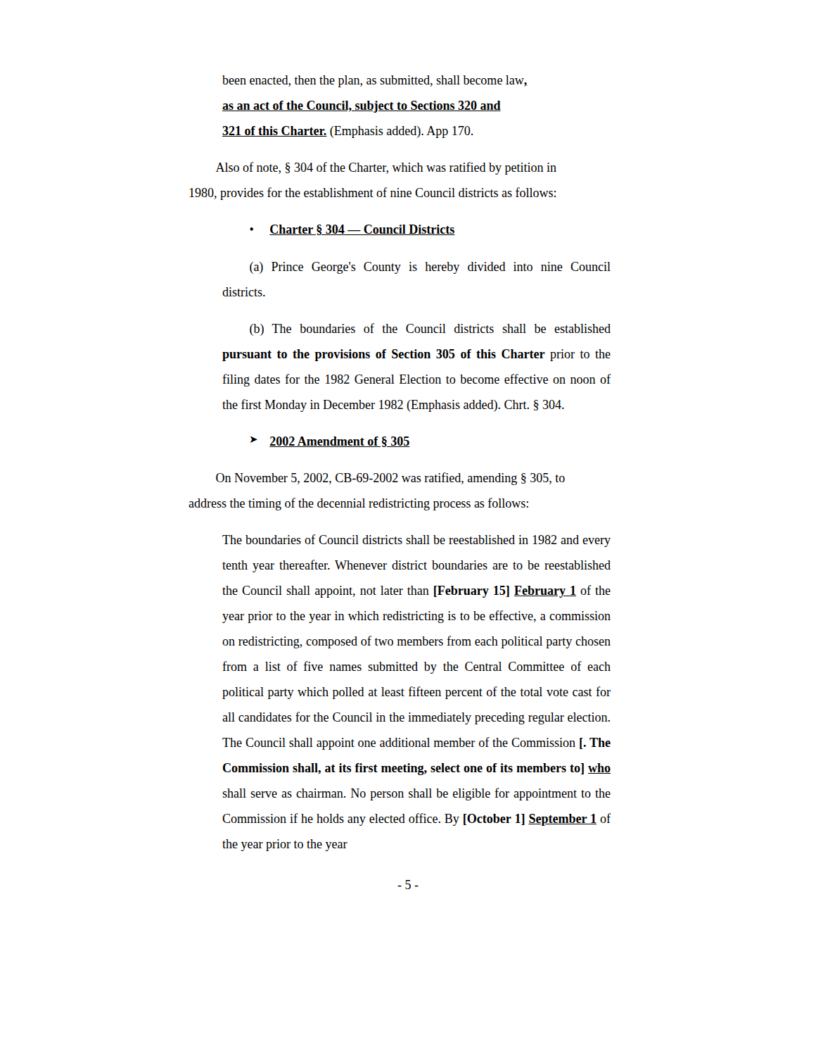been enacted, then the plan, as submitted, shall become law,
as an act of the Council, subject to Sections 320 and
321 of this Charter. (Emphasis added). App 170.
Also of note, § 304 of the Charter, which was ratified by petition in
1980, provides for the establishment of nine Council districts as follows:
Charter § 304 — Council Districts
(a) Prince George's County is hereby divided into nine Council districts.
(b) The boundaries of the Council districts shall be established pursuant to the provisions of Section 305 of this Charter prior to the filing dates for the 1982 General Election to become effective on noon of the first Monday in December 1982 (Emphasis added). Chrt. § 304.
2002 Amendment of § 305
On November 5, 2002, CB-69-2002 was ratified, amending § 305, to
address the timing of the decennial redistricting process as follows:
The boundaries of Council districts shall be reestablished in 1982 and every tenth year thereafter. Whenever district boundaries are to be reestablished the Council shall appoint, not later than [February 15] February 1 of the year prior to the year in which redistricting is to be effective, a commission on redistricting, composed of two members from each political party chosen from a list of five names submitted by the Central Committee of each political party which polled at least fifteen percent of the total vote cast for all candidates for the Council in the immediately preceding regular election. The Council shall appoint one additional member of the Commission [. The Commission shall, at its first meeting, select one of its members to] who shall serve as chairman. No person shall be eligible for appointment to the Commission if he holds any elected office. By [October 1] September 1 of the year prior to the year
- 5 -